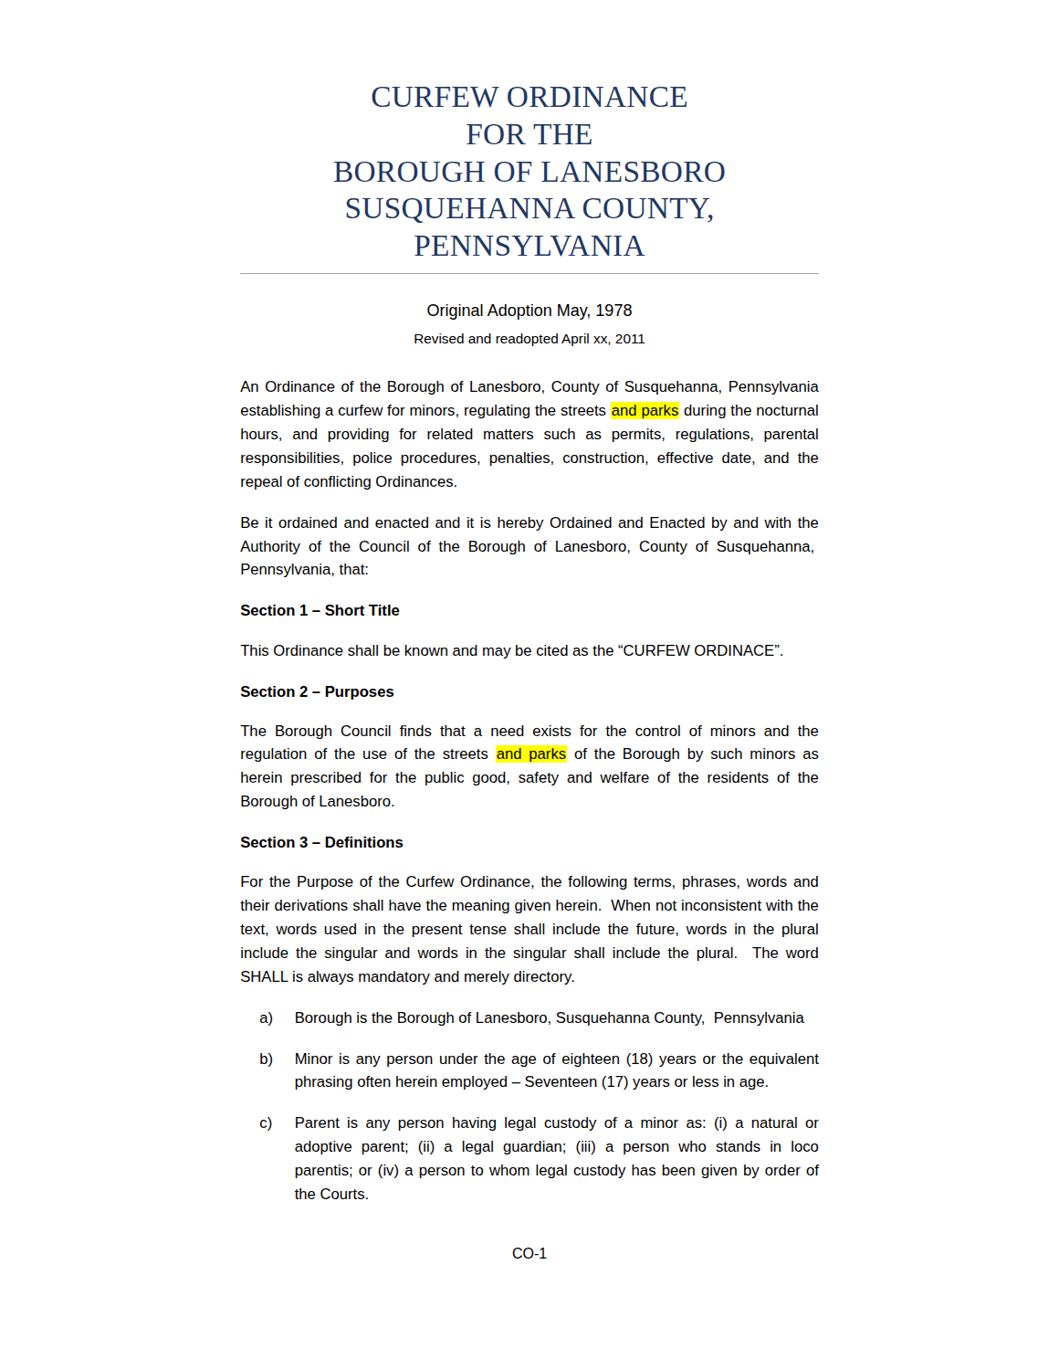CURFEW ORDINANCE
FOR THE
BOROUGH OF LANESBORO
SUSQUEHANNA COUNTY, PENNSYLVANIA
Original Adoption May, 1978
Revised and readopted April xx, 2011
An Ordinance of the Borough of Lanesboro, County of Susquehanna, Pennsylvania establishing a curfew for minors, regulating the streets and parks during the nocturnal hours, and providing for related matters such as permits, regulations, parental responsibilities, police procedures, penalties, construction, effective date, and the repeal of conflicting Ordinances.
Be it ordained and enacted and it is hereby Ordained and Enacted by and with the Authority of the Council of the Borough of Lanesboro, County of Susquehanna, Pennsylvania, that:
Section 1 – Short Title
This Ordinance shall be known and may be cited as the “CURFEW ORDINACE”.
Section 2 – Purposes
The Borough Council finds that a need exists for the control of minors and the regulation of the use of the streets and parks of the Borough by such minors as herein prescribed for the public good, safety and welfare of the residents of the Borough of Lanesboro.
Section 3 – Definitions
For the Purpose of the Curfew Ordinance, the following terms, phrases, words and their derivations shall have the meaning given herein. When not inconsistent with the text, words used in the present tense shall include the future, words in the plural include the singular and words in the singular shall include the plural. The word SHALL is always mandatory and merely directory.
a) Borough is the Borough of Lanesboro, Susquehanna County, Pennsylvania
b) Minor is any person under the age of eighteen (18) years or the equivalent phrasing often herein employed – Seventeen (17) years or less in age.
c) Parent is any person having legal custody of a minor as: (i) a natural or adoptive parent; (ii) a legal guardian; (iii) a person who stands in loco parentis; or (iv) a person to whom legal custody has been given by order of the Courts.
CO-1